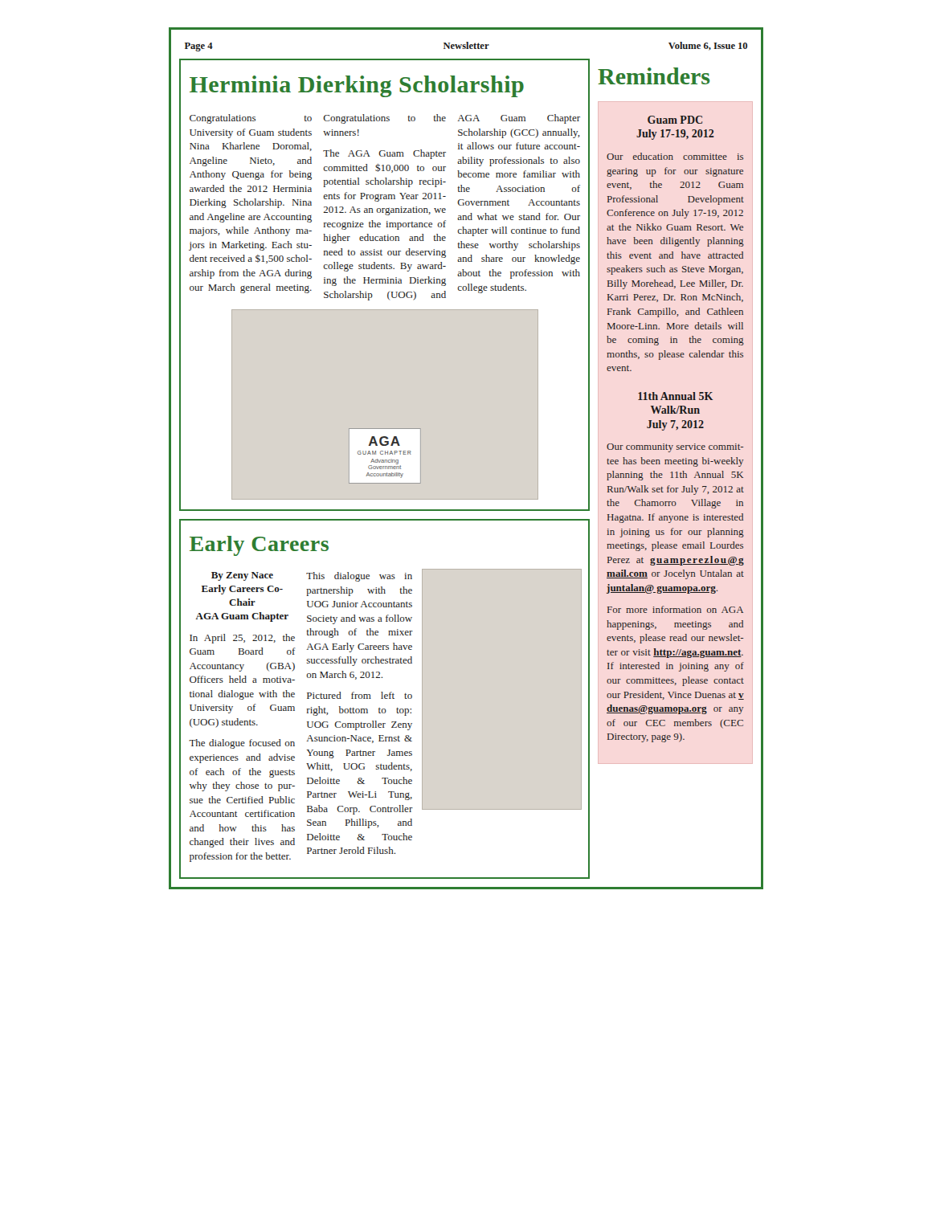Page 4
Newsletter
Volume 6, Issue 10
Herminia Dierking Scholarship
Congratulations to University of Guam students Nina Kharlene Doromal, Angeline Nieto, and Anthony Quenga for being awarded the 2012 Herminia Dierking Scholarship. Nina and Angeline are Accounting majors, while Anthony majors in Marketing. Each student received a $1,500 scholarship from the AGA during our March general meeting. Congratulations to the winners!
The AGA Guam Chapter committed $10,000 to our potential scholarship recipients for Program Year 2011-2012. As an organization, we recognize the importance of higher education and the need to assist our deserving college students. By awarding the Herminia Dierking Scholarship (UOG) and AGA Guam Chapter Scholarship (GCC) annually, it allows our future accountability professionals to also become more familiar with the Association of Government Accountants and what we stand for. Our chapter will continue to fund these worthy scholarships and share our knowledge about the profession with college students.
AGA
GUAM CHAPTER
Advancing
Government
Accountability
Early Careers
By Zeny Nace
Early Careers Co-Chair
AGA Guam Chapter
In April 25, 2012, the Guam Board of Accountancy (GBA) Officers held a motivational dialogue with the University of Guam (UOG) students.
The dialogue focused on experiences and advise of each of the guests why they chose to pursue the Certified Public Accountant certification and how this has changed their lives and profession for the better.
This dialogue was in partnership with the UOG Junior Accountants Society and was a follow through of the mixer AGA Early Careers have successfully orchestrated on March 6, 2012.
Pictured from left to right, bottom to top: UOG Comptroller Zeny Asuncion-Nace, Ernst & Young Partner James Whitt, UOG students, Deloitte & Touche Partner Wei-Li Tung, Baba Corp. Controller Sean Phillips, and Deloitte & Touche Partner Jerold Filush.
Reminders
Guam PDC
July 17-19, 2012
Our education committee is gearing up for our signature event, the 2012 Guam Professional Development Conference on July 17-19, 2012 at the Nikko Guam Resort. We have been diligently planning this event and have attracted speakers such as Steve Morgan, Billy Morehead, Lee Miller, Dr. Karri Perez, Dr. Ron McNinch, Frank Campillo, and Cathleen Moore-Linn. More details will be coming in the coming months, so please calendar this event.
11th Annual 5K
Walk/Run
July 7, 2012
Our community service committee has been meeting bi-weekly planning the 11th Annual 5K Run/Walk set for July 7, 2012 at the Chamorro Village in Hagatna. If anyone is interested in joining us for our planning meetings, please email Lourdes Perez at guamperezlou@gmail.com or Jocelyn Untalan at juntalan@ guamopa.org.
For more information on AGA happenings, meetings and events, please read our newsletter or visit http://aga.guam.net. If interested in joining any of our committees, please contact our President, Vince Duenas at vduenas@guamopa.org or any of our CEC members (CEC Directory, page 9).